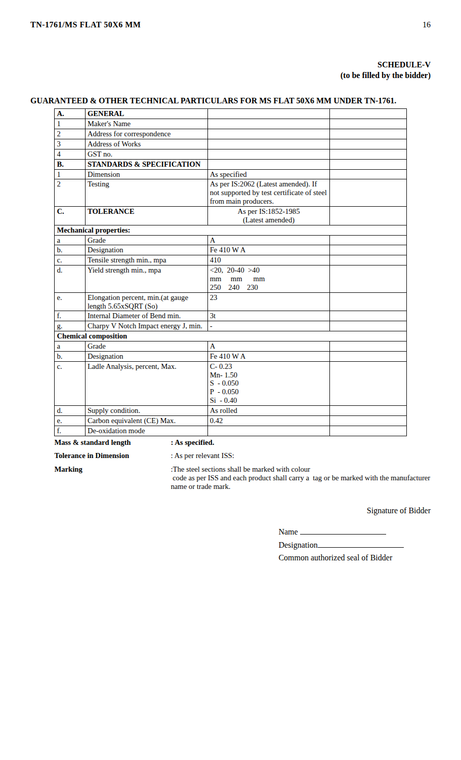TN-1761/MS FLAT 50X6 MM 16
SCHEDULE-V
(to be filled by the bidder)
GUARANTEED & OTHER TECHNICAL PARTICULARS FOR MS FLAT 50X6 MM UNDER TN-1761.
| A. | GENERAL | | |
| 1 | Maker's Name | | |
| 2 | Address for correspondence | | |
| 3 | Address of Works | | |
| 4 | GST no. | | |
| B. | STANDARDS & SPECIFICATION | | |
| 1 | Dimension | As specified | |
| 2 | Testing | As per IS:2062 (Latest amended). If not supported by test certificate of steel from main producers. | |
| C. | TOLERANCE | As per IS:1852-1985 (Latest amended) | |
| Mechanical properties: |
| a | Grade | A | |
| b. | Designation | Fe 410 W A | |
| c. | Tensile strength min., mpa | 410 | |
| d. | Yield strength min., mpa | <20, 20-40 >40 mm mm mm 250 240 230 | |
| e. | Elongation percent, min.(at gauge length 5.65xSQRT (So) | 23 | |
| f. | Internal Diameter of Bend min. | 3t | |
| g. | Charpy V Notch Impact energy J, min. | - | |
| Chemical composition |
| a | Grade | A | |
| b. | Designation | Fe 410 W A | |
| c. | Ladle Analysis, percent, Max. | C- 0.23 Mn- 1.50 S - 0.050 P - 0.050 Si - 0.40 | |
| d. | Supply condition. | As rolled | |
| e. | Carbon equivalent (CE) Max. | 0.42 | |
| f. | De-oxidation mode | | |
Mass & standard length
: As specified.
Tolerance in Dimension
: As per relevant ISS:
Marking
:The steel sections shall be marked with colour
code as per ISS and each product shall carry a tag or be marked with the manufacturer name or trade mark.
Signature of Bidder
Name
Designation
Common authorized seal of Bidder